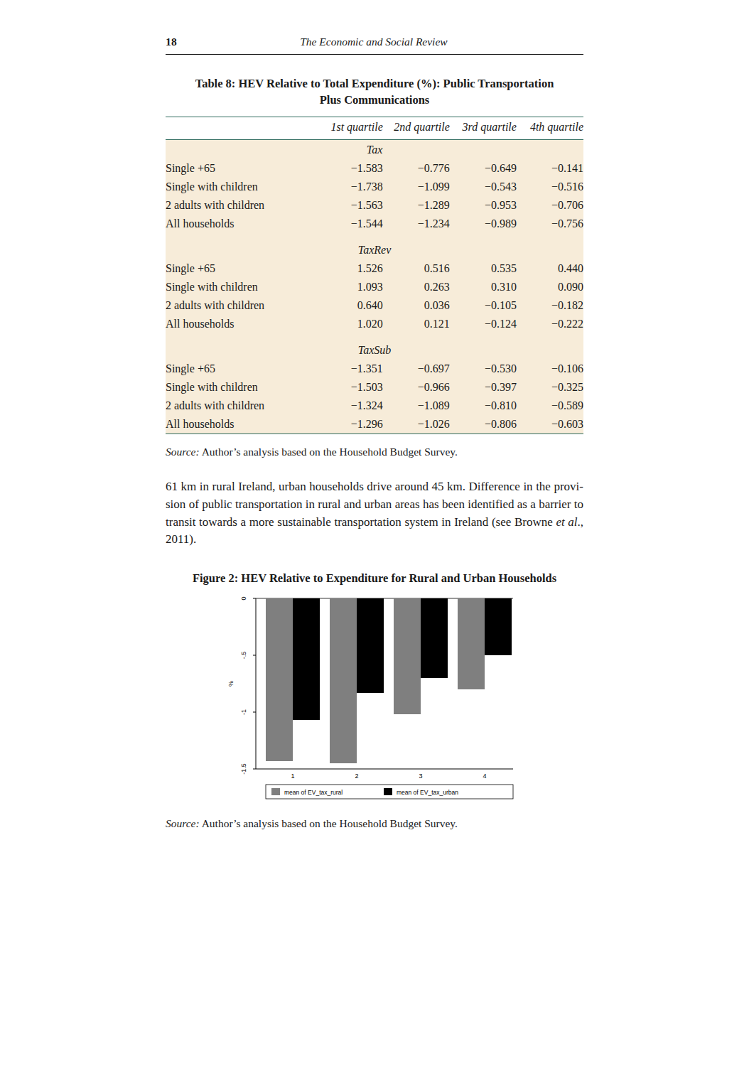18 The Economic and Social Review
Table 8: HEV Relative to Total Expenditure (%): Public Transportation
Plus Communications
| | 1st quartile | 2nd quartile | 3rd quartile | 4th quartile |
| --- | --- | --- | --- | --- |
| Tax |
| Single +65 | −1.583 | −0.776 | −0.649 | −0.141 |
| Single with children | −1.738 | −1.099 | −0.543 | −0.516 |
| 2 adults with children | −1.563 | −1.289 | −0.953 | −0.706 |
| All households | −1.544 | −1.234 | −0.989 | −0.756 |
| TaxRev |
| Single +65 | 1.526 | 0.516 | 0.535 | 0.440 |
| Single with children | 1.093 | 0.263 | 0.310 | 0.090 |
| 2 adults with children | 0.640 | 0.036 | −0.105 | −0.182 |
| All households | 1.020 | 0.121 | −0.124 | −0.222 |
| TaxSub |
| Single +65 | −1.351 | −0.697 | −0.530 | −0.106 |
| Single with children | −1.503 | −0.966 | −0.397 | −0.325 |
| 2 adults with children | −1.324 | −1.089 | −0.810 | −0.589 |
| All households | −1.296 | −1.026 | −0.806 | −0.603 |
Source: Author’s analysis based on the Household Budget Survey.
61 km in rural Ireland, urban households drive around 45 km. Difference in the provision of public transportation in rural and urban areas has been identified as a barrier to transit towards a more sustainable transportation system in Ireland (see Browne et al., 2011).
Figure 2: HEV Relative to Expenditure for Rural and Urban Households
0 -.5 -1 -1.5 % 1 2 3 4 mean of EV_tax_rural mean of EV_tax_urban
Source: Author’s analysis based on the Household Budget Survey.